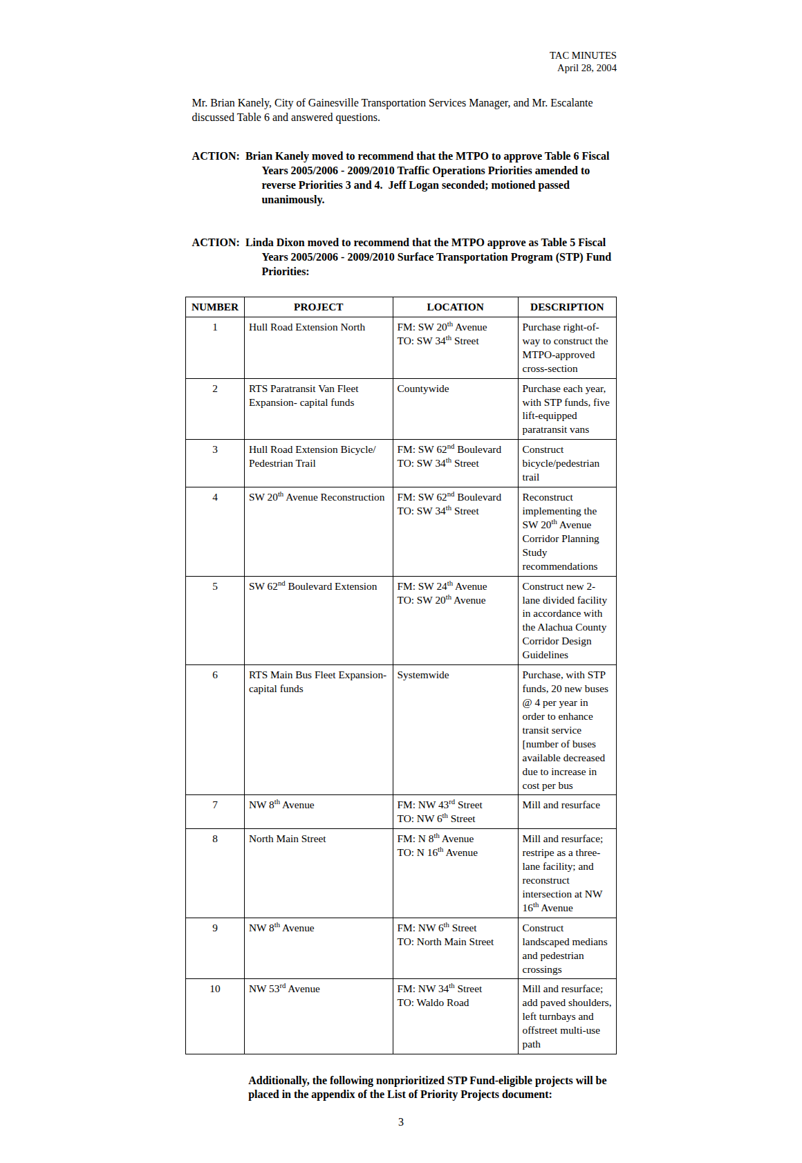TAC MINUTES
April 28, 2004
Mr. Brian Kanely, City of Gainesville Transportation Services Manager, and Mr. Escalante discussed Table 6 and answered questions.
ACTION: Brian Kanely moved to recommend that the MTPO to approve Table 6 Fiscal Years 2005/2006 - 2009/2010 Traffic Operations Priorities amended to reverse Priorities 3 and 4. Jeff Logan seconded; motioned passed unanimously.
ACTION: Linda Dixon moved to recommend that the MTPO approve as Table 5 Fiscal Years 2005/2006 - 2009/2010 Surface Transportation Program (STP) Fund Priorities:
| NUMBER | PROJECT | LOCATION | DESCRIPTION |
| --- | --- | --- | --- |
| 1 | Hull Road Extension North | FM: SW 20 th Avenue TO: SW 34 th Street | Purchase right-of-way to construct the MTPO-approved cross-section |
| 2 | RTS Paratransit Van Fleet Expansion- capital funds | Countywide | Purchase each year, with STP funds, five lift-equipped paratransit vans |
| 3 | Hull Road Extension Bicycle/ Pedestrian Trail | FM: SW 62 nd Boulevard TO: SW 34 th Street | Construct bicycle/pedestrian trail |
| 4 | SW 20 th Avenue Reconstruction | FM: SW 62 nd Boulevard TO: SW 34 th Street | Reconstruct implementing the SW 20 th Avenue Corridor Planning Study recommendations |
| 5 | SW 62 nd Boulevard Extension | FM: SW 24 th Avenue TO: SW 20 th Avenue | Construct new 2-lane divided facility in accordance with the Alachua County Corridor Design Guidelines |
| 6 | RTS Main Bus Fleet Expansion- capital funds | Systemwide | Purchase, with STP funds, 20 new buses @ 4 per year in order to enhance transit service [number of buses available decreased due to increase in cost per bus |
| 7 | NW 8 th Avenue | FM: NW 43 rd Street TO: NW 6 th Street | Mill and resurface |
| 8 | North Main Street | FM: N 8 th Avenue TO: N 16 th Avenue | Mill and resurface; restripe as a three-lane facility; and reconstruct intersection at NW 16 th Avenue |
| 9 | NW 8 th Avenue | FM: NW 6 th Street TO: North Main Street | Construct landscaped medians and pedestrian crossings |
| 10 | NW 53 rd Avenue | FM: NW 34 th Street TO: Waldo Road | Mill and resurface; add paved shoulders, left turnbays and offstreet multi-use path |
Additionally, the following nonprioritized STP Fund-eligible projects will be placed in the appendix of the List of Priority Projects document:
3